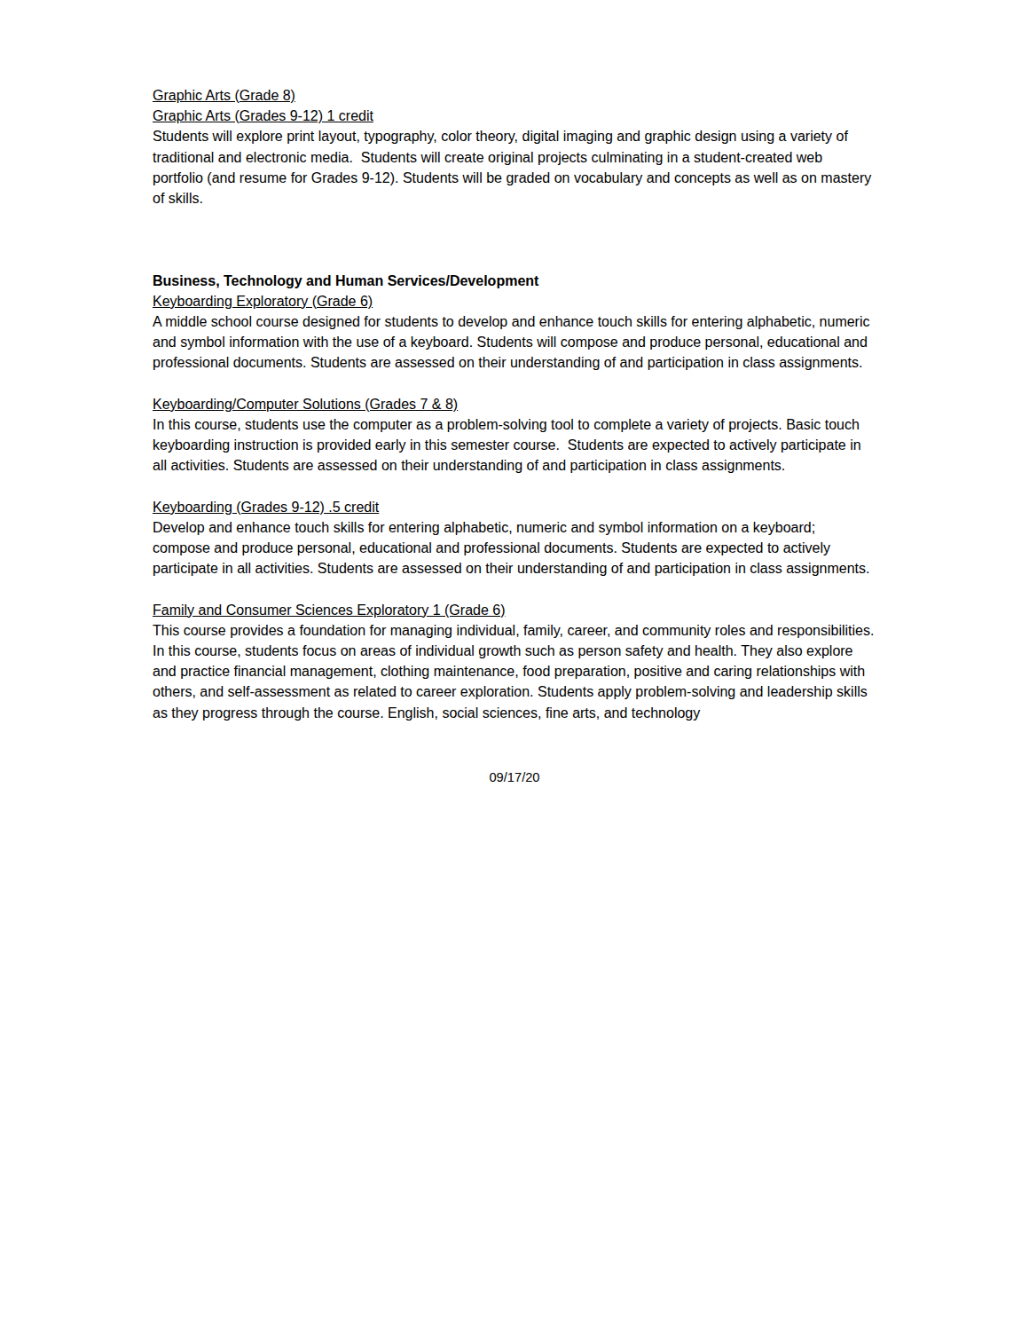Graphic Arts (Grade 8)
Graphic Arts (Grades 9-12) 1 credit
Students will explore print layout, typography, color theory, digital imaging and graphic design using a variety of traditional and electronic media. Students will create original projects culminating in a student-created web portfolio (and resume for Grades 9-12). Students will be graded on vocabulary and concepts as well as on mastery of skills.
Business, Technology and Human Services/Development
Keyboarding Exploratory (Grade 6)
A middle school course designed for students to develop and enhance touch skills for entering alphabetic, numeric and symbol information with the use of a keyboard. Students will compose and produce personal, educational and professional documents. Students are assessed on their understanding of and participation in class assignments.
Keyboarding/Computer Solutions (Grades 7 & 8)
In this course, students use the computer as a problem-solving tool to complete a variety of projects. Basic touch keyboarding instruction is provided early in this semester course. Students are expected to actively participate in all activities. Students are assessed on their understanding of and participation in class assignments.
Keyboarding (Grades 9-12) .5 credit
Develop and enhance touch skills for entering alphabetic, numeric and symbol information on a keyboard; compose and produce personal, educational and professional documents. Students are expected to actively participate in all activities. Students are assessed on their understanding of and participation in class assignments.
Family and Consumer Sciences Exploratory 1 (Grade 6)
This course provides a foundation for managing individual, family, career, and community roles and responsibilities. In this course, students focus on areas of individual growth such as person safety and health. They also explore and practice financial management, clothing maintenance, food preparation, positive and caring relationships with others, and self-assessment as related to career exploration. Students apply problem-solving and leadership skills as they progress through the course. English, social sciences, fine arts, and technology
09/17/20